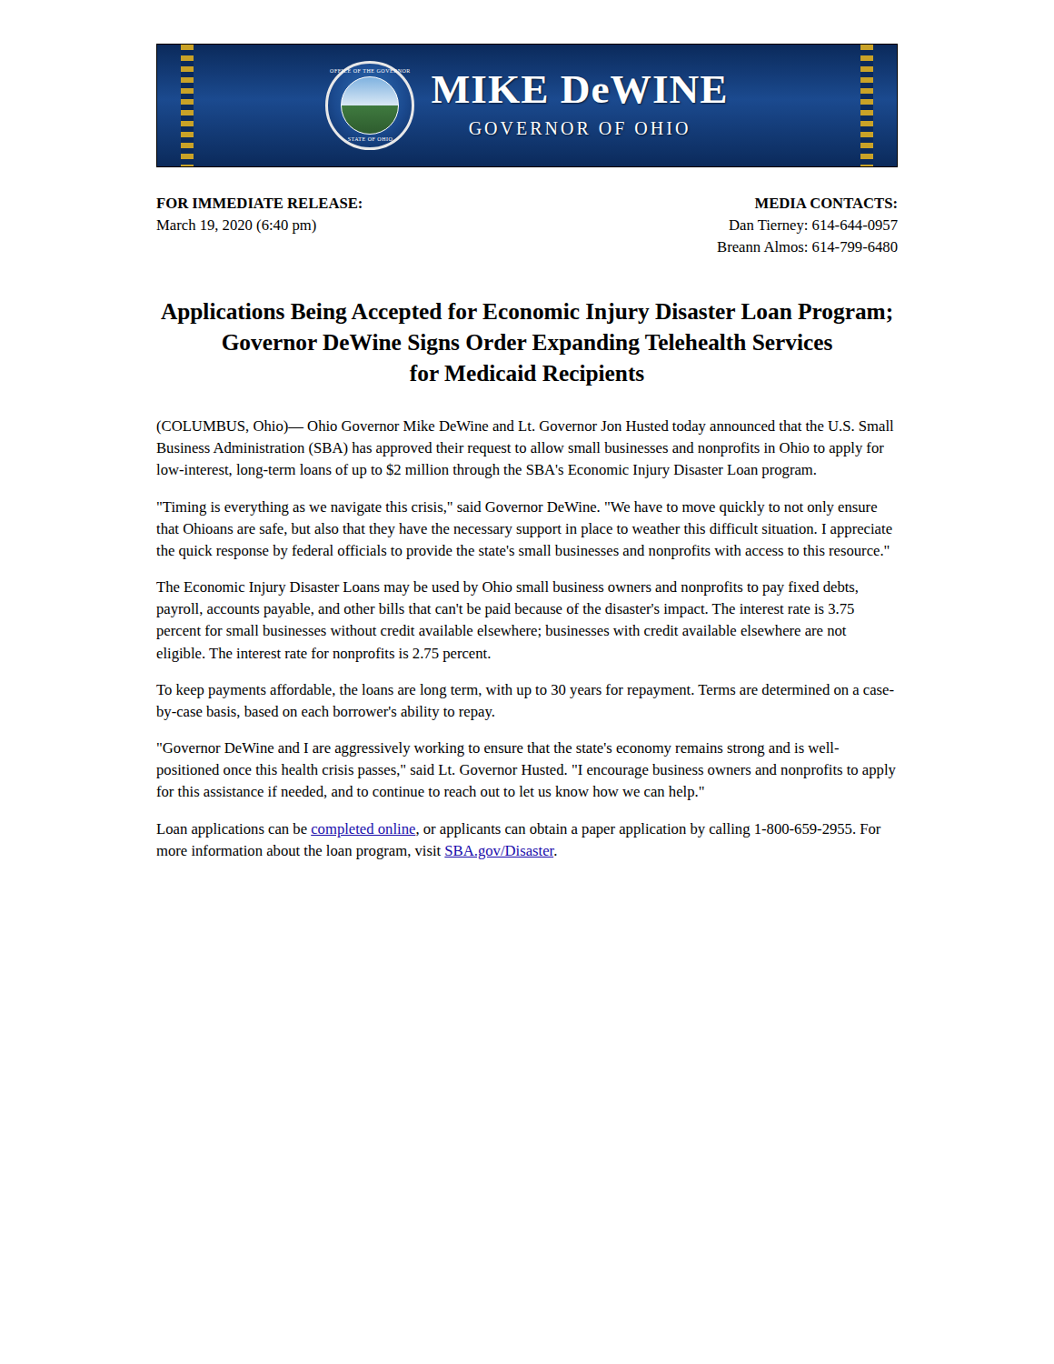OFFICE OF THE GOVERNOR
STATE OF OHIO
MIKE DeWINE
GOVERNOR OF OHIO
FOR IMMEDIATE RELEASE:
March 19, 2020 (6:40 pm)
MEDIA CONTACTS:
Dan Tierney: 614-644-0957
Breann Almos: 614-799-6480
Applications Being Accepted for Economic Injury Disaster Loan Program; Governor DeWine Signs Order Expanding Telehealth Services
for Medicaid Recipients
(COLUMBUS, Ohio)— Ohio Governor Mike DeWine and Lt. Governor Jon Husted today announced that the U.S. Small Business Administration (SBA) has approved their request to allow small businesses and nonprofits in Ohio to apply for low-interest, long-term loans of up to $2 million through the SBA's Economic Injury Disaster Loan program.
"Timing is everything as we navigate this crisis," said Governor DeWine. "We have to move quickly to not only ensure that Ohioans are safe, but also that they have the necessary support in place to weather this difficult situation. I appreciate the quick response by federal officials to provide the state's small businesses and nonprofits with access to this resource."
The Economic Injury Disaster Loans may be used by Ohio small business owners and nonprofits to pay fixed debts, payroll, accounts payable, and other bills that can't be paid because of the disaster's impact. The interest rate is 3.75 percent for small businesses without credit available elsewhere; businesses with credit available elsewhere are not eligible. The interest rate for nonprofits is 2.75 percent.
To keep payments affordable, the loans are long term, with up to 30 years for repayment. Terms are determined on a case-by-case basis, based on each borrower's ability to repay.
"Governor DeWine and I are aggressively working to ensure that the state's economy remains strong and is well-positioned once this health crisis passes," said Lt. Governor Husted. "I encourage business owners and nonprofits to apply for this assistance if needed, and to continue to reach out to let us know how we can help."
Loan applications can be completed online, or applicants can obtain a paper application by calling 1-800-659-2955. For more information about the loan program, visit SBA.gov/Disaster.